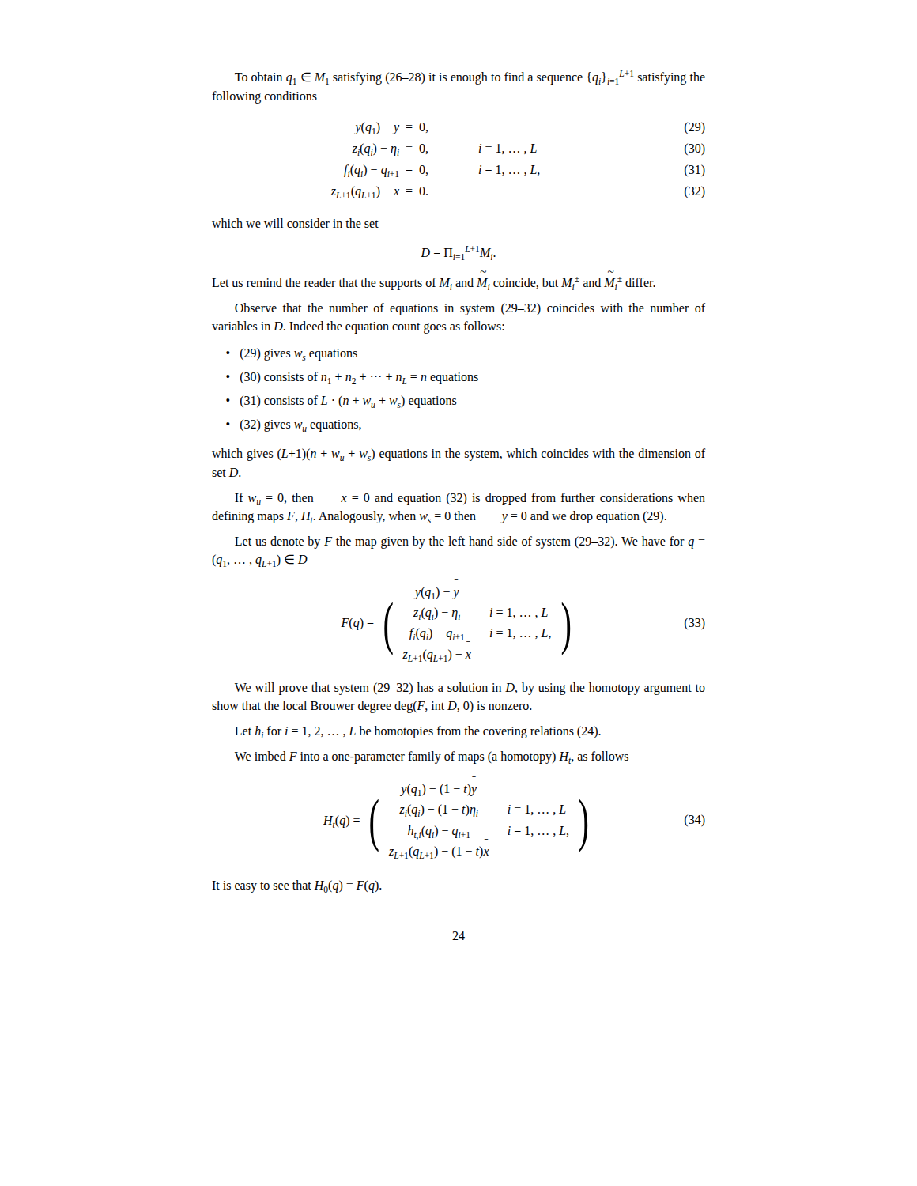To obtain q1 ∈ M1 satisfying (26–28) it is enough to find a sequence {qi}i=1L+1 satisfying the following conditions
| y ( q 1 ) − ̄ y | = | 0, | | (29) |
| z i ( q i ) − η i | = | 0, | i = 1, … , L | (30) |
| f i ( q i ) − q i +1 | = | 0, | i = 1, … , L , | (31) |
| z L +1 ( q L +1 ) − ̄ x | = | 0. | | (32) |
which we will consider in the set
D = Πi=1L+1Mi.
Let us remind the reader that the supports of Mi and ~Mi coincide, but Mi± and ~Mi± differ.
Observe that the number of equations in system (29–32) coincides with the number of variables in D. Indeed the equation count goes as follows:
(29) gives ws equations
(30) consists of n1 + n2 + ··· + nL = n equations
(31) consists of L · (n + wu + ws) equations
(32) gives wu equations,
which gives (L+1)(n + wu + ws) equations in the system, which coincides with the dimension of set D.
If wu = 0, then ̄x = 0 and equation (32) is dropped from further considerations when defining maps F, Ht. Analogously, when ws = 0 then ̄y = 0 and we drop equation (29).
Let us denote by F the map given by the left hand side of system (29–32). We have for q = (q1, … , qL+1) ∈ D
F(q) = (
| y ( q 1 ) − ̄ y | |
| z i ( q i ) − η i | i = 1, … , L |
| f i ( q i ) − q i +1 | i = 1, … , L , |
| z L +1 ( q L +1 ) − ̄ x | |
) (33)
We will prove that system (29–32) has a solution in D, by using the homotopy argument to show that the local Brouwer degree deg(F, int D, 0) is nonzero.
Let hi for i = 1, 2, … , L be homotopies from the covering relations (24).
We imbed F into a one-parameter family of maps (a homotopy) Ht, as follows
Ht(q) = (
| y ( q 1 ) − (1 − t ) ̄ y | |
| z i ( q i ) − (1 − t ) η i | i = 1, … , L |
| h t , i ( q i ) − q i +1 | i = 1, … , L , |
| z L +1 ( q L +1 ) − (1 − t ) ̄ x | |
) (34)
It is easy to see that H0(q) = F(q).
24